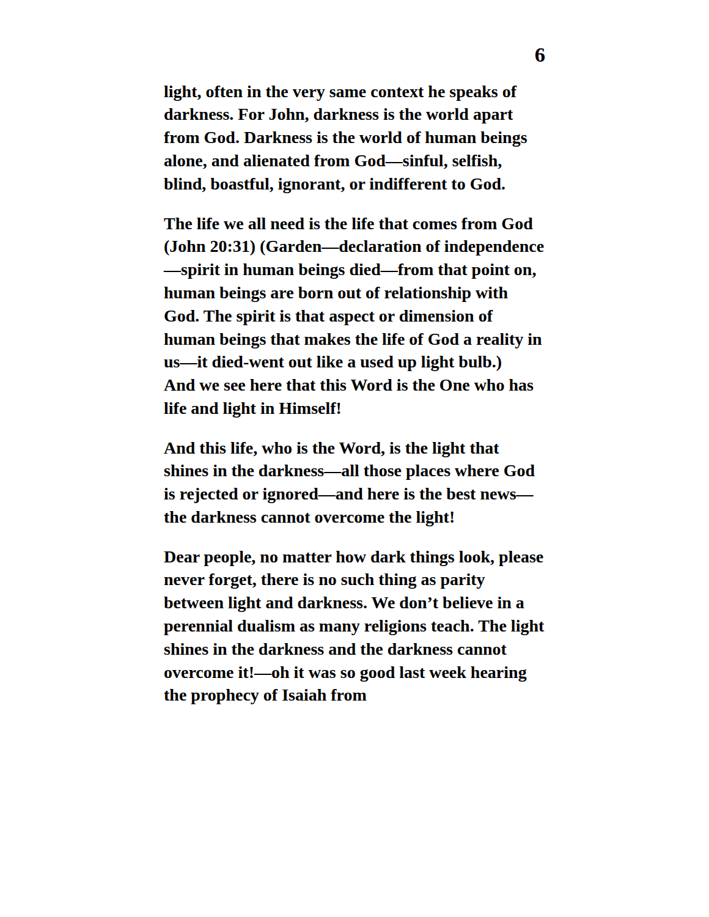6
light, often in the very same context he speaks of darkness. For John, darkness is the world apart from God. Darkness is the world of human beings alone, and alienated from God—sinful, selfish, blind, boastful, ignorant, or indifferent to God.
The life we all need is the life that comes from God (John 20:31) (Garden—declaration of independence—spirit in human beings died—from that point on, human beings are born out of relationship with God. The spirit is that aspect or dimension of human beings that makes the life of God a reality in us—it died-went out like a used up light bulb.)
And we see here that this Word is the One who has life and light in Himself!
And this life, who is the Word, is the light that shines in the darkness—all those places where God is rejected or ignored—and here is the best news—the darkness cannot overcome the light!
Dear people, no matter how dark things look, please never forget, there is no such thing as parity between light and darkness. We don’t believe in a perennial dualism as many religions teach. The light shines in the darkness and the darkness cannot overcome it!—oh it was so good last week hearing the prophecy of Isaiah from